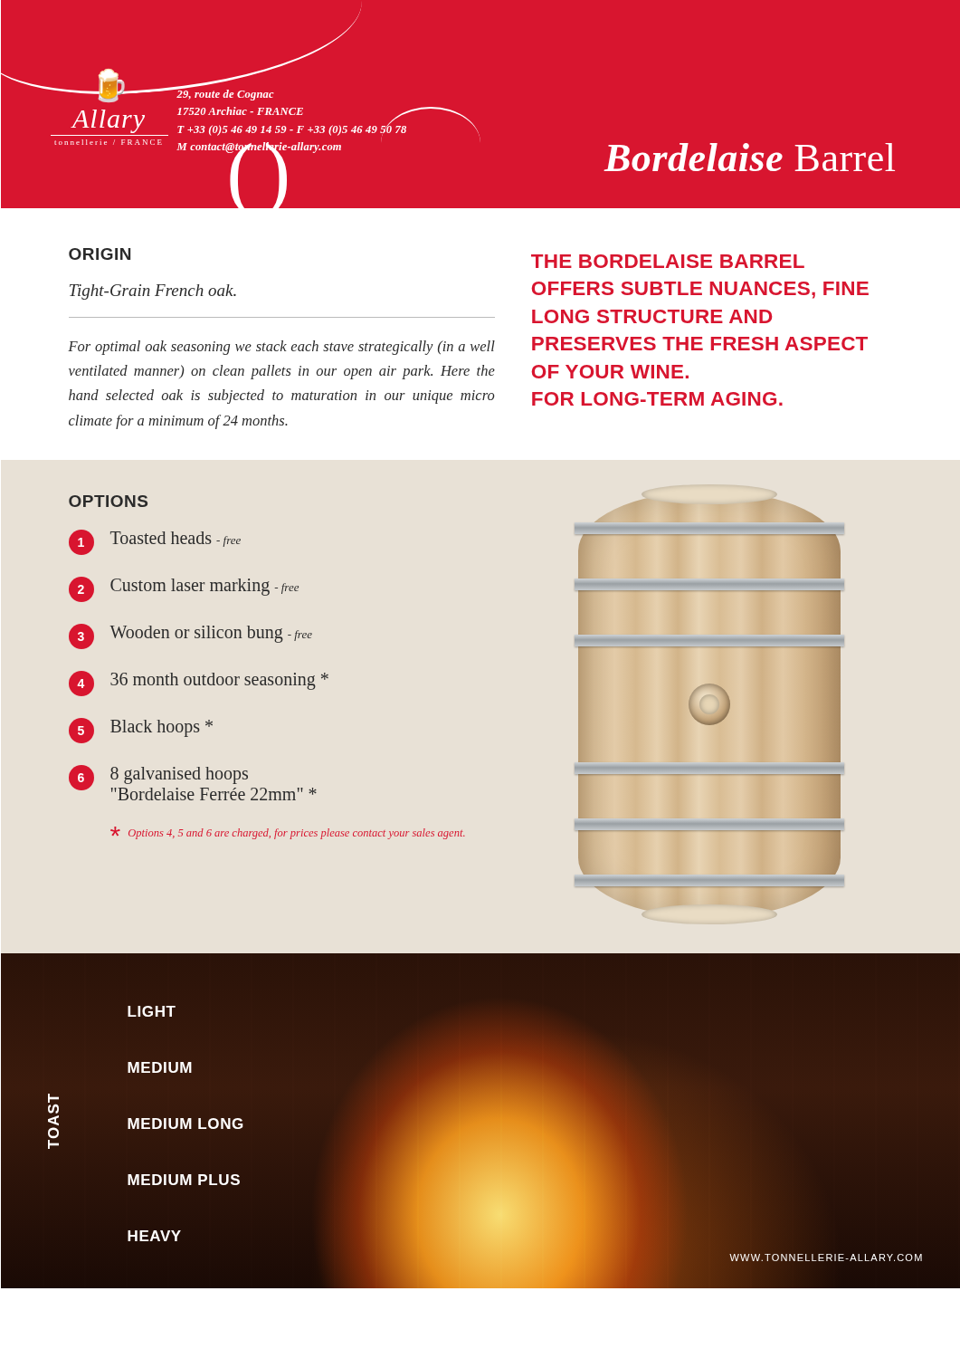🍺
Allary
tonnellerie / FRANCE
29, route de Cognac
17520 Archiac - FRANCE
T +33 (0)5 46 49 14 59 - F +33 (0)5 46 49 50 78
M contact@tonnellerie-allary.com
Bordelaise Barrel
( )
ORIGIN
Tight-Grain French oak.
For optimal oak seasoning we stack each stave strategically (in a well ventilated manner) on clean pallets in our open air park. Here the hand selected oak is subjected to maturation in our unique micro climate for a minimum of 24 months.
THE BORDELAISE BARREL OFFERS SUBTLE NUANCES, FINE LONG STRUCTURE AND PRESERVES THE FRESH ASPECT OF YOUR WINE.
FOR LONG-TERM AGING.
OPTIONS
1 Toasted heads - free
2 Custom laser marking - free
3 Wooden or silicon bung - free
436 month outdoor seasoning *
5 Black hoops *
68 galvanised hoops
"Bordelaise Ferrée 22mm" *
*
Options 4, 5 and 6 are charged, for prices please contact your sales agent.
TOAST
LIGHT
MEDIUM
MEDIUM LONG
MEDIUM PLUS
HEAVY
WWW.TONNELLERIE-ALLARY.COM